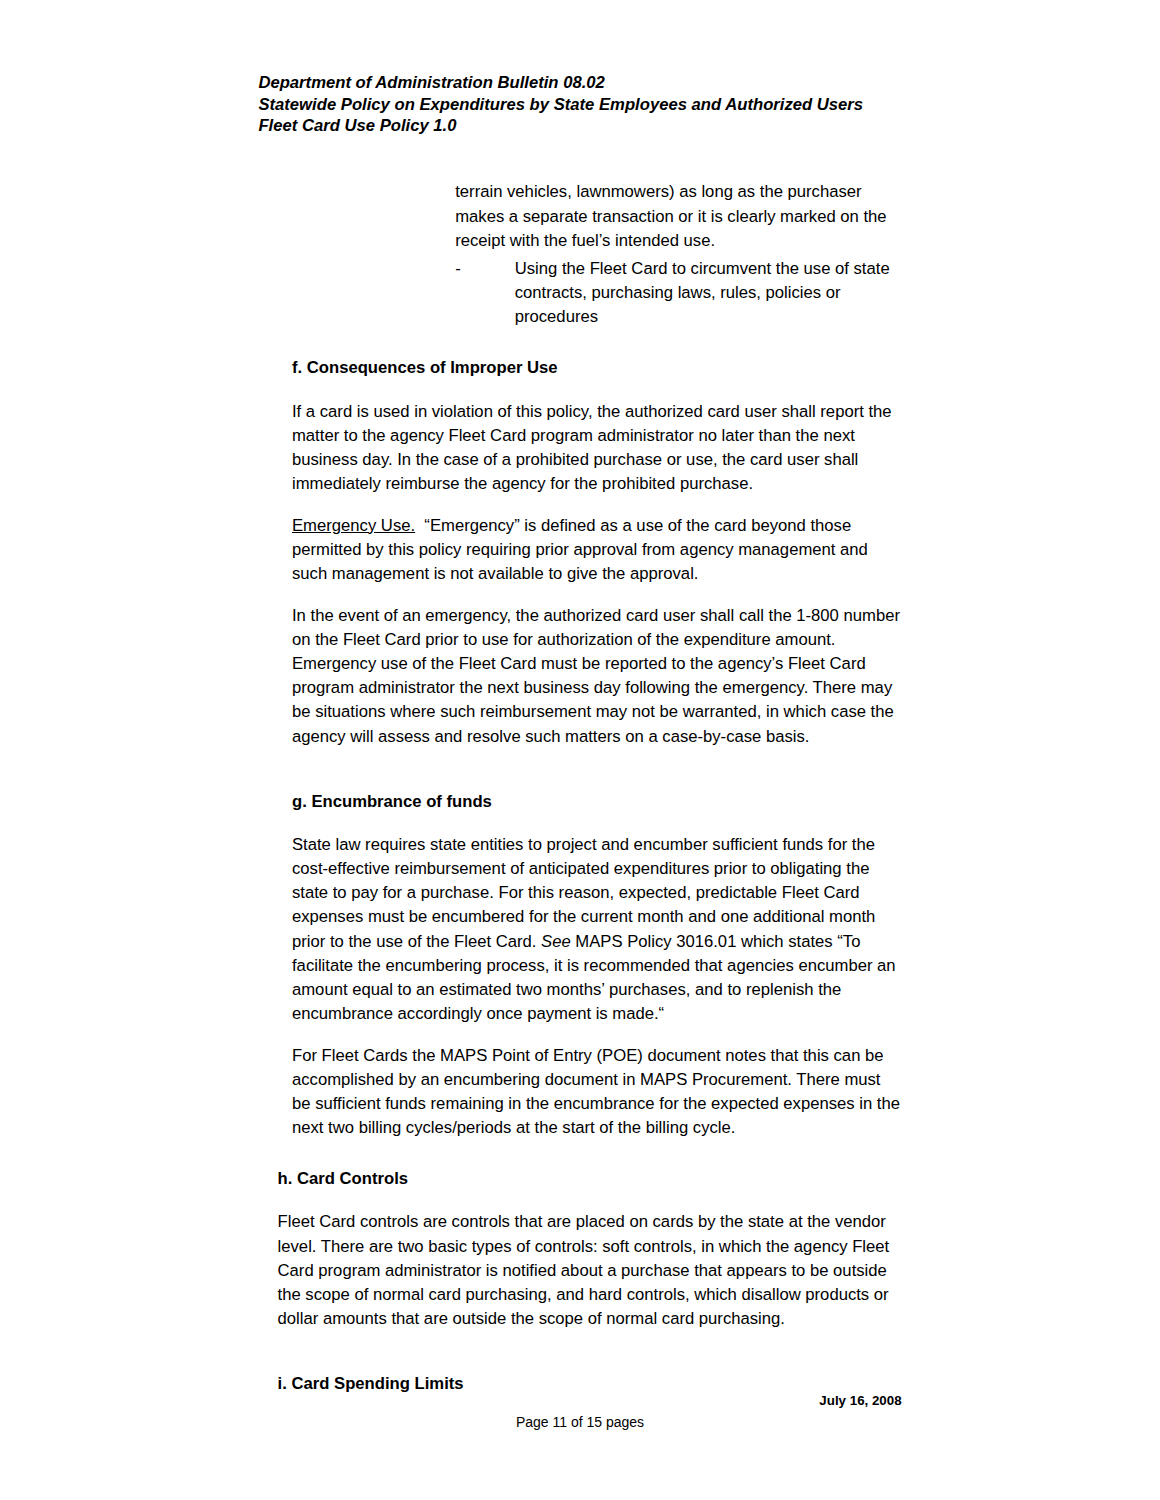Department of Administration Bulletin 08.02
Statewide Policy on Expenditures by State Employees and Authorized Users
Fleet Card Use Policy 1.0
terrain vehicles, lawnmowers) as long as the purchaser makes a separate transaction or it is clearly marked on the receipt with the fuel’s intended use.
- Using the Fleet Card to circumvent the use of state contracts, purchasing laws, rules, policies or procedures
f. Consequences of Improper Use
If a card is used in violation of this policy, the authorized card user shall report the matter to the agency Fleet Card program administrator no later than the next business day. In the case of a prohibited purchase or use, the card user shall immediately reimburse the agency for the prohibited purchase.
Emergency Use. “Emergency” is defined as a use of the card beyond those permitted by this policy requiring prior approval from agency management and such management is not available to give the approval.
In the event of an emergency, the authorized card user shall call the 1-800 number on the Fleet Card prior to use for authorization of the expenditure amount. Emergency use of the Fleet Card must be reported to the agency’s Fleet Card program administrator the next business day following the emergency. There may be situations where such reimbursement may not be warranted, in which case the agency will assess and resolve such matters on a case-by-case basis.
g. Encumbrance of funds
State law requires state entities to project and encumber sufficient funds for the cost-effective reimbursement of anticipated expenditures prior to obligating the state to pay for a purchase. For this reason, expected, predictable Fleet Card expenses must be encumbered for the current month and one additional month prior to the use of the Fleet Card. See MAPS Policy 3016.01 which states “To facilitate the encumbering process, it is recommended that agencies encumber an amount equal to an estimated two months’ purchases, and to replenish the encumbrance accordingly once payment is made.“
For Fleet Cards the MAPS Point of Entry (POE) document notes that this can be accomplished by an encumbering document in MAPS Procurement. There must be sufficient funds remaining in the encumbrance for the expected expenses in the next two billing cycles/periods at the start of the billing cycle.
h. Card Controls
Fleet Card controls are controls that are placed on cards by the state at the vendor level. There are two basic types of controls: soft controls, in which the agency Fleet Card program administrator is notified about a purchase that appears to be outside the scope of normal card purchasing, and hard controls, which disallow products or dollar amounts that are outside the scope of normal card purchasing.
i. Card Spending Limits
July 16, 2008
Page 11 of 15 pages